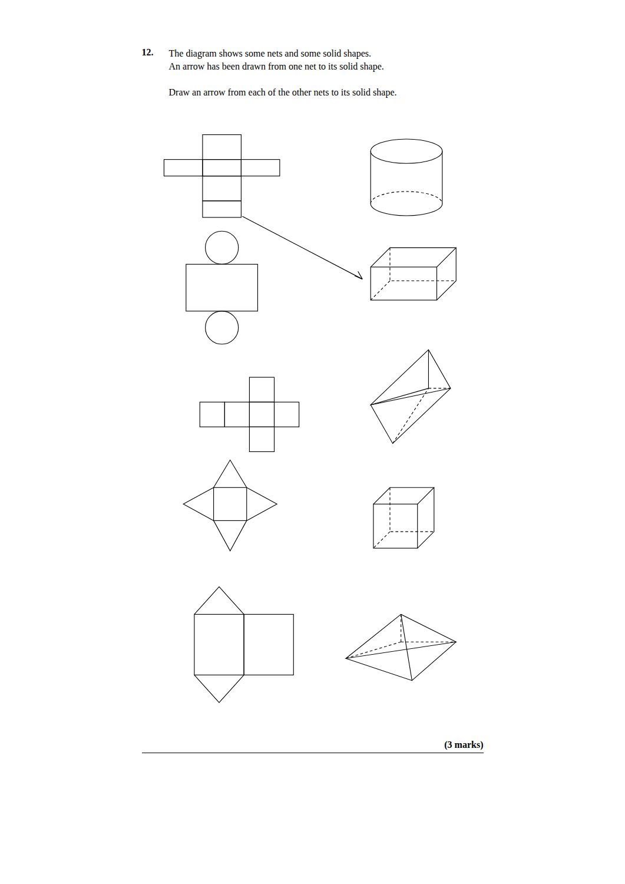12.
The diagram shows some nets and some solid shapes.
An arrow has been drawn from one net to its solid shape.
Draw an arrow from each of the other nets to its solid shape.
(3 marks)